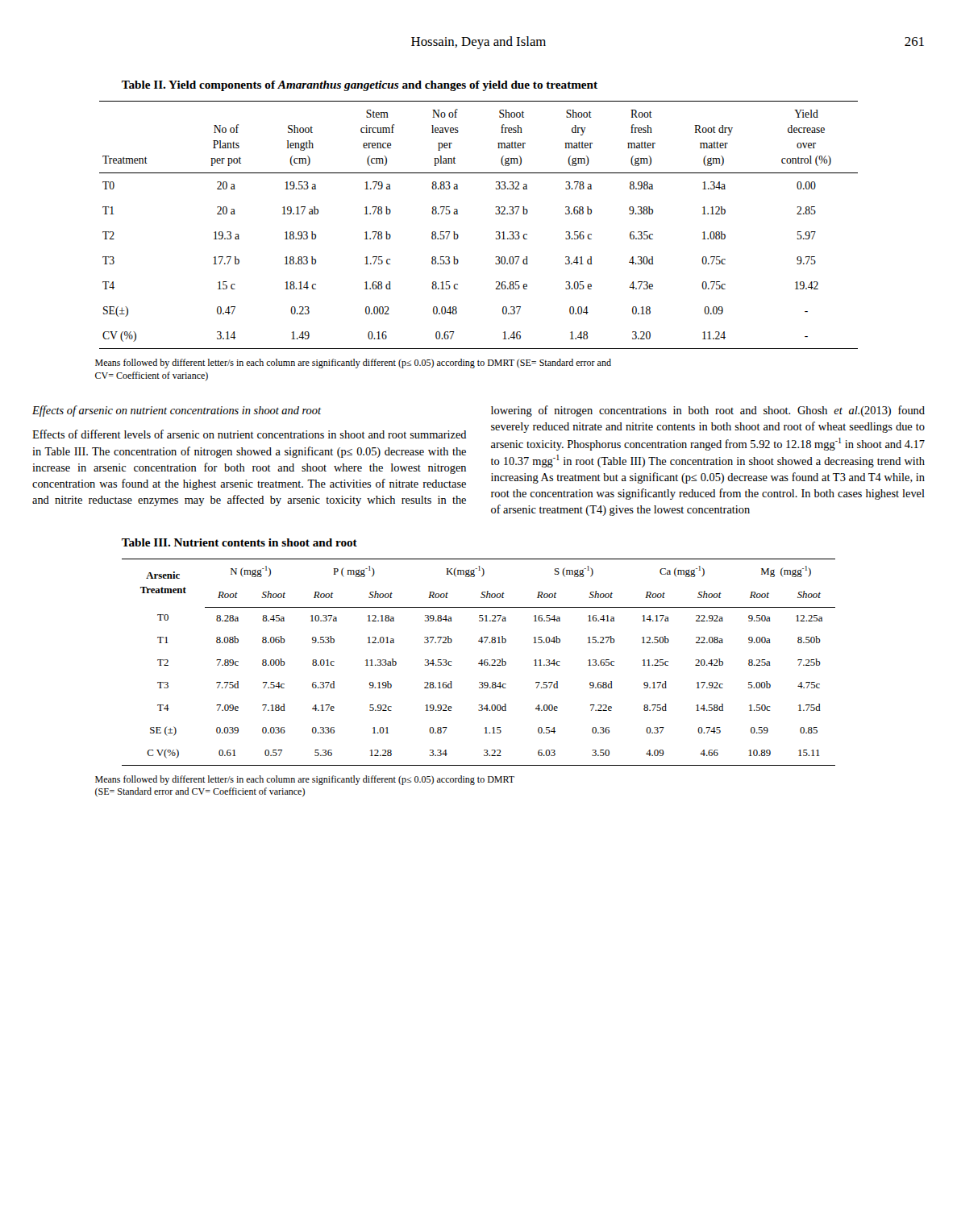Hossain, Deya and Islam 261
Table II. Yield components of Amaranthus gangeticus and changes of yield due to treatment
| Treatment | No of Plants per pot | Shoot length (cm) | Stem circumf erence (cm) | No of leaves per plant | Shoot fresh matter (gm) | Shoot dry matter (gm) | Root fresh matter (gm) | Root dry matter (gm) | Yield decrease over control (%) |
| --- | --- | --- | --- | --- | --- | --- | --- | --- | --- |
| T0 | 20 a | 19.53 a | 1.79 a | 8.83 a | 33.32 a | 3.78 a | 8.98a | 1.34a | 0.00 |
| T1 | 20 a | 19.17 ab | 1.78 b | 8.75 a | 32.37 b | 3.68 b | 9.38b | 1.12b | 2.85 |
| T2 | 19.3 a | 18.93 b | 1.78 b | 8.57 b | 31.33 c | 3.56 c | 6.35c | 1.08b | 5.97 |
| T3 | 17.7 b | 18.83 b | 1.75 c | 8.53 b | 30.07 d | 3.41 d | 4.30d | 0.75c | 9.75 |
| T4 | 15 c | 18.14 c | 1.68 d | 8.15 c | 26.85 e | 3.05 e | 4.73e | 0.75c | 19.42 |
| SE(±) | 0.47 | 0.23 | 0.002 | 0.048 | 0.37 | 0.04 | 0.18 | 0.09 | - |
| CV (%) | 3.14 | 1.49 | 0.16 | 0.67 | 1.46 | 1.48 | 3.20 | 11.24 | - |
Means followed by different letter/s in each column are significantly different (p≤ 0.05) according to DMRT (SE= Standard error and
CV= Coefficient of variance)
Effects of arsenic on nutrient concentrations in shoot and root
Effects of different levels of arsenic on nutrient concentrations in shoot and root summarized in Table III. The concentration of nitrogen showed a significant (p≤ 0.05) decrease with the increase in arsenic concentration for both root and shoot where the lowest nitrogen concentration was found at the highest arsenic treatment. The activities of nitrate reductase and nitrite reductase enzymes may be affected by arsenic toxicity which results in the lowering of nitrogen concentrations in both root and shoot. Ghosh et al.(2013) found severely reduced nitrate and nitrite contents in both shoot and root of wheat seedlings due to arsenic toxicity. Phosphorus concentration ranged from 5.92 to 12.18 mgg-1 in shoot and 4.17 to 10.37 mgg-1 in root (Table III) The concentration in shoot showed a decreasing trend with increasing As treatment but a significant (p≤ 0.05) decrease was found at T3 and T4 while, in root the concentration was significantly reduced from the control. In both cases highest level of arsenic treatment (T4) gives the lowest concentration
Table III. Nutrient contents in shoot and root
| Arsenic Treatment | N (mgg -1 ) | P ( mgg -1 ) | K(mgg -1 ) | S (mgg -1 ) | Ca (mgg -1 ) | Mg (mgg -1 ) |
| --- | --- | --- | --- | --- | --- | --- |
| Root | Shoot | Root | Shoot | Root | Shoot | Root | Shoot | Root | Shoot | Root | Shoot |
| T0 | 8.28a | 8.45a | 10.37a | 12.18a | 39.84a | 51.27a | 16.54a | 16.41a | 14.17a | 22.92a | 9.50a | 12.25a |
| T1 | 8.08b | 8.06b | 9.53b | 12.01a | 37.72b | 47.81b | 15.04b | 15.27b | 12.50b | 22.08a | 9.00a | 8.50b |
| T2 | 7.89c | 8.00b | 8.01c | 11.33ab | 34.53c | 46.22b | 11.34c | 13.65c | 11.25c | 20.42b | 8.25a | 7.25b |
| T3 | 7.75d | 7.54c | 6.37d | 9.19b | 28.16d | 39.84c | 7.57d | 9.68d | 9.17d | 17.92c | 5.00b | 4.75c |
| T4 | 7.09e | 7.18d | 4.17e | 5.92c | 19.92e | 34.00d | 4.00e | 7.22e | 8.75d | 14.58d | 1.50c | 1.75d |
| SE (±) | 0.039 | 0.036 | 0.336 | 1.01 | 0.87 | 1.15 | 0.54 | 0.36 | 0.37 | 0.745 | 0.59 | 0.85 |
| C V(%) | 0.61 | 0.57 | 5.36 | 12.28 | 3.34 | 3.22 | 6.03 | 3.50 | 4.09 | 4.66 | 10.89 | 15.11 |
Means followed by different letter/s in each column are significantly different (p≤ 0.05) according to DMRT
(SE= Standard error and CV= Coefficient of variance)